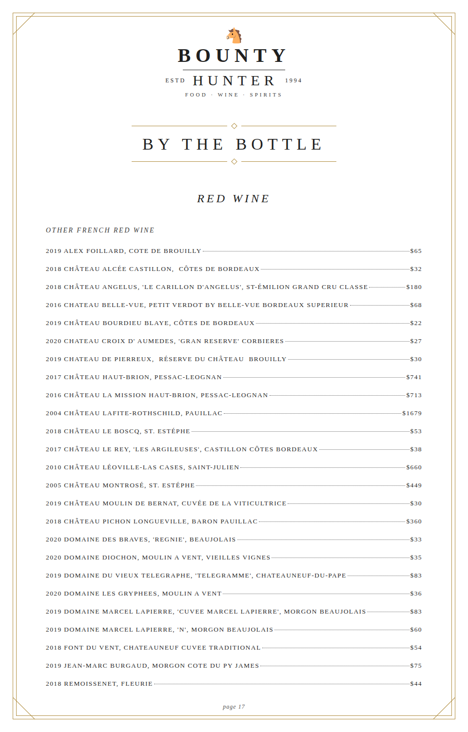🐴
BOUNTY
ESTD HUNTER 1994
FOOD · WINE · SPIRITS
BY THE BOTTLE
RED WINE
Other French Red Wine
2019 ALEX FOILLARD, COTE DE BROUILLY $65
2018 CHÂTEAU ALCÉE CASTILLON, CÔTES DE BORDEAUX $32
2018 CHÂTEAU ANGELUS, 'LE CARILLON D'ANGELUS', ST-ÉMILION GRAND CRU CLASSE $180
2016 CHATEAU BELLE-VUE, PETIT VERDOT BY BELLE-VUE BORDEAUX SUPERIEUR $68
2019 CHÂTEAU BOURDIEU BLAYE, CÔTES DE BORDEAUX $22
2020 CHATEAU CROIX D' AUMEDES, 'GRAN RESERVE' CORBIERES $27
2019 CHATEAU DE PIERREUX, RÉSERVE DU CHÂTEAU BROUILLY $30
2017 CHÂTEAU HAUT-BRION, PESSAC-LEOGNAN $741
2016 CHÂTEAU LA MISSION HAUT-BRION, PESSAC-LEOGNAN $713
2004 CHÂTEAU LAFITE-ROTHSCHILD, PAUILLAC $1679
2018 CHÂTEAU LE BOSCQ, ST. ESTÉPHE $53
2017 CHÂTEAU LE REY, 'LES ARGILEUSES', CASTILLON CÔTES BORDEAUX $38
2010 CHÂTEAU LÉOVILLE-LAS CASES, SAINT-JULIEN $660
2005 CHÂTEAU MONTROSÉ, ST. ESTÉPHE $449
2019 CHÂTEAU MOULIN DE BERNAT, CUVÉE DE LA VITICULTRICE $30
2018 CHÂTEAU PICHON LONGUEVILLE, BARON PAUILLAC $360
2020 DOMAINE DES BRAVES, 'REGNIE', BEAUJOLAIS $33
2020 DOMAINE DIOCHON, MOULIN A VENT, VIEILLES VIGNES $35
2019 DOMAINE DU VIEUX TELEGRAPHE, 'TELEGRAMME', CHATEAUNEUF-DU-PAPE $83
2020 DOMAINE LES GRYPHEES, MOULIN A VENT $36
2019 DOMAINE MARCEL LAPIERRE, 'CUVEE MARCEL LAPIERRE', MORGON BEAUJOLAIS $83
2019 DOMAINE MARCEL LAPIERRE, 'N', MORGON BEAUJOLAIS $60
2018 FONT DU VENT, CHATEAUNEUF CUVEE TRADITIONAL $54
2019 JEAN-MARC BURGAUD, MORGON COTE DU PY JAMES $75
2018 REMOISSENET, FLEURIE $44
page 17